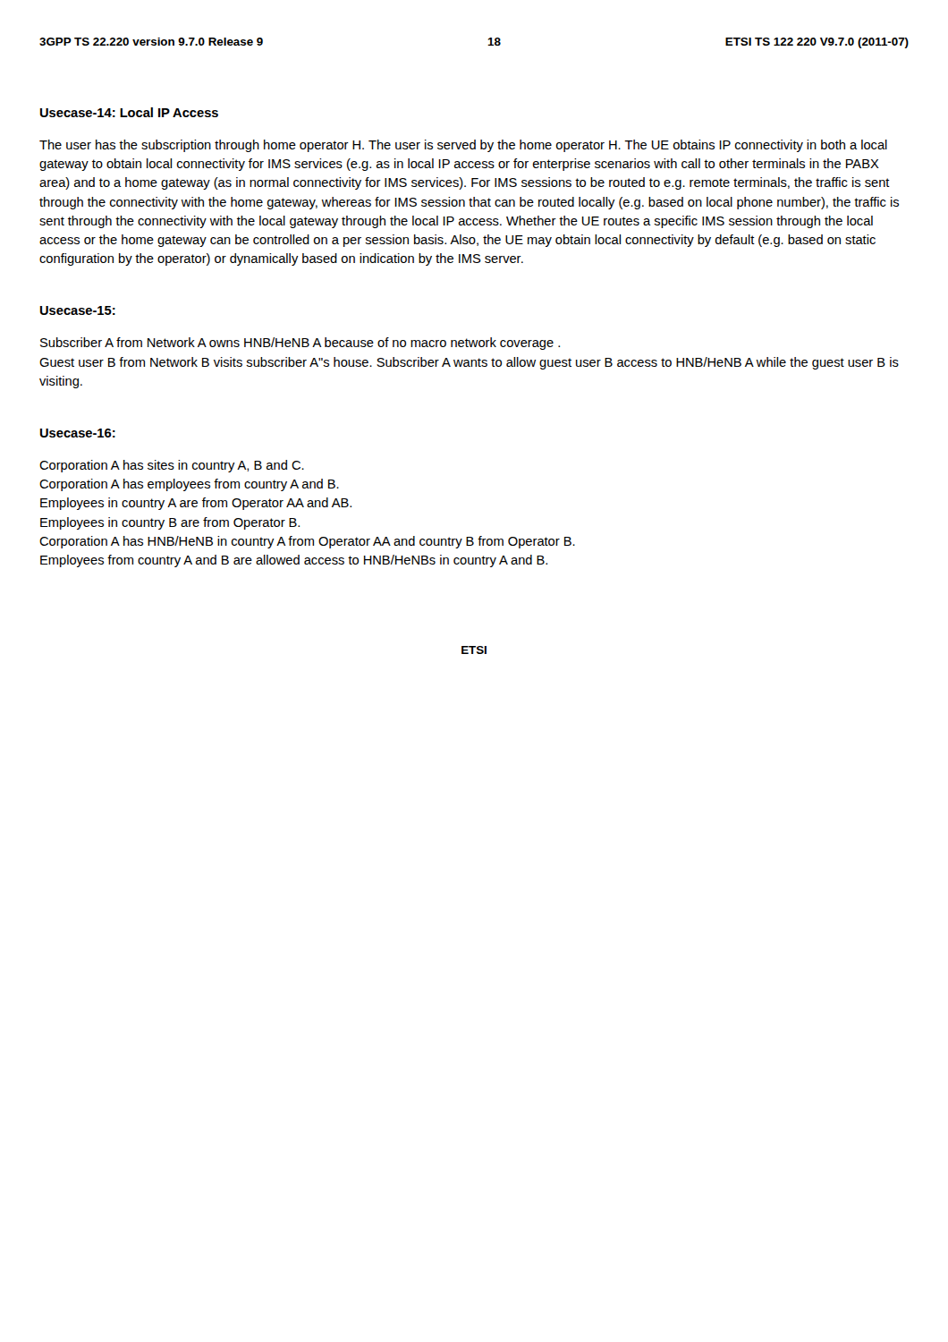3GPP TS 22.220 version 9.7.0 Release 9 18 ETSI TS 122 220 V9.7.0 (2011-07)
Usecase-14: Local IP Access
The user has the subscription through home operator H. The user is served by the home operator H. The UE obtains IP connectivity in both a local gateway to obtain local connectivity for IMS services (e.g. as in local IP access or for enterprise scenarios with call to other terminals in the PABX area) and to a home gateway (as in normal connectivity for IMS services). For IMS sessions to be routed to e.g. remote terminals, the traffic is sent through the connectivity with the home gateway, whereas for IMS session that can be routed locally (e.g. based on local phone number), the traffic is sent through the connectivity with the local gateway through the local IP access. Whether the UE routes a specific IMS session through the local access or the home gateway can be controlled on a per session basis. Also, the UE may obtain local connectivity by default (e.g. based on static configuration by the operator) or dynamically based on indication by the IMS server.
Usecase-15:
Subscriber A from Network A owns HNB/HeNB A because of no macro network coverage .
Guest user B from Network B visits subscriber A"s house. Subscriber A wants to allow guest user B access to HNB/HeNB A while the guest user B is visiting.
Usecase-16:
Corporation A has sites in country A, B and C.
Corporation A has employees from country A and B.
Employees in country A are from Operator AA and AB.
Employees in country B are from Operator B.
Corporation A has HNB/HeNB in country A from Operator AA and country B from Operator B.
Employees from country A and B are allowed access to HNB/HeNBs in country A and B.
ETSI